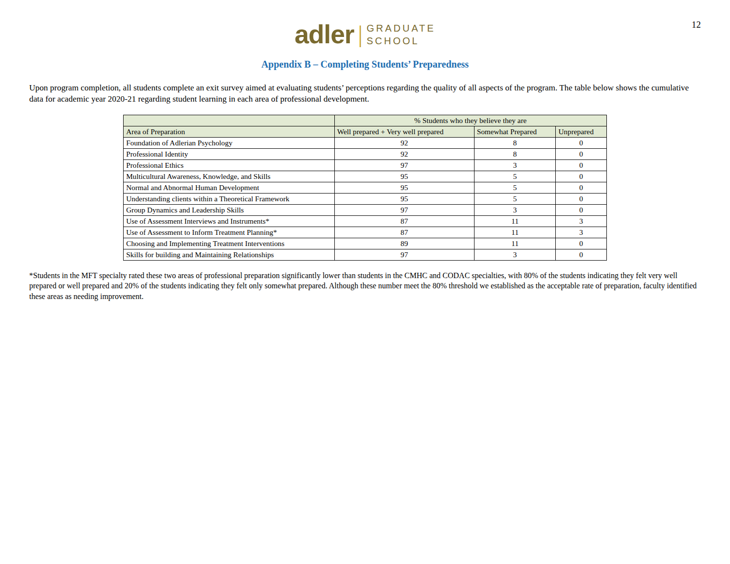12
adler|GRADUATE
SCHOOL
Appendix B – Completing Students’ Preparedness
Upon program completion, all students complete an exit survey aimed at evaluating students’ perceptions regarding the quality of all aspects of the program. The table below shows the cumulative data for academic year 2020-21 regarding student learning in each area of professional development.
| | % Students who they believe they are |
| --- | --- |
| Area of Preparation | Well prepared + Very well prepared | Somewhat Prepared | Unprepared |
| Foundation of Adlerian Psychology | 92 | 8 | 0 |
| Professional Identity | 92 | 8 | 0 |
| Professional Ethics | 97 | 3 | 0 |
| Multicultural Awareness, Knowledge, and Skills | 95 | 5 | 0 |
| Normal and Abnormal Human Development | 95 | 5 | 0 |
| Understanding clients within a Theoretical Framework | 95 | 5 | 0 |
| Group Dynamics and Leadership Skills | 97 | 3 | 0 |
| Use of Assessment Interviews and Instruments* | 87 | 11 | 3 |
| Use of Assessment to Inform Treatment Planning* | 87 | 11 | 3 |
| Choosing and Implementing Treatment Interventions | 89 | 11 | 0 |
| Skills for building and Maintaining Relationships | 97 | 3 | 0 |
*Students in the MFT specialty rated these two areas of professional preparation significantly lower than students in the CMHC and CODAC specialties, with 80% of the students indicating they felt very well prepared or well prepared and 20% of the students indicating they felt only somewhat prepared. Although these number meet the 80% threshold we established as the acceptable rate of preparation, faculty identified these areas as needing improvement.